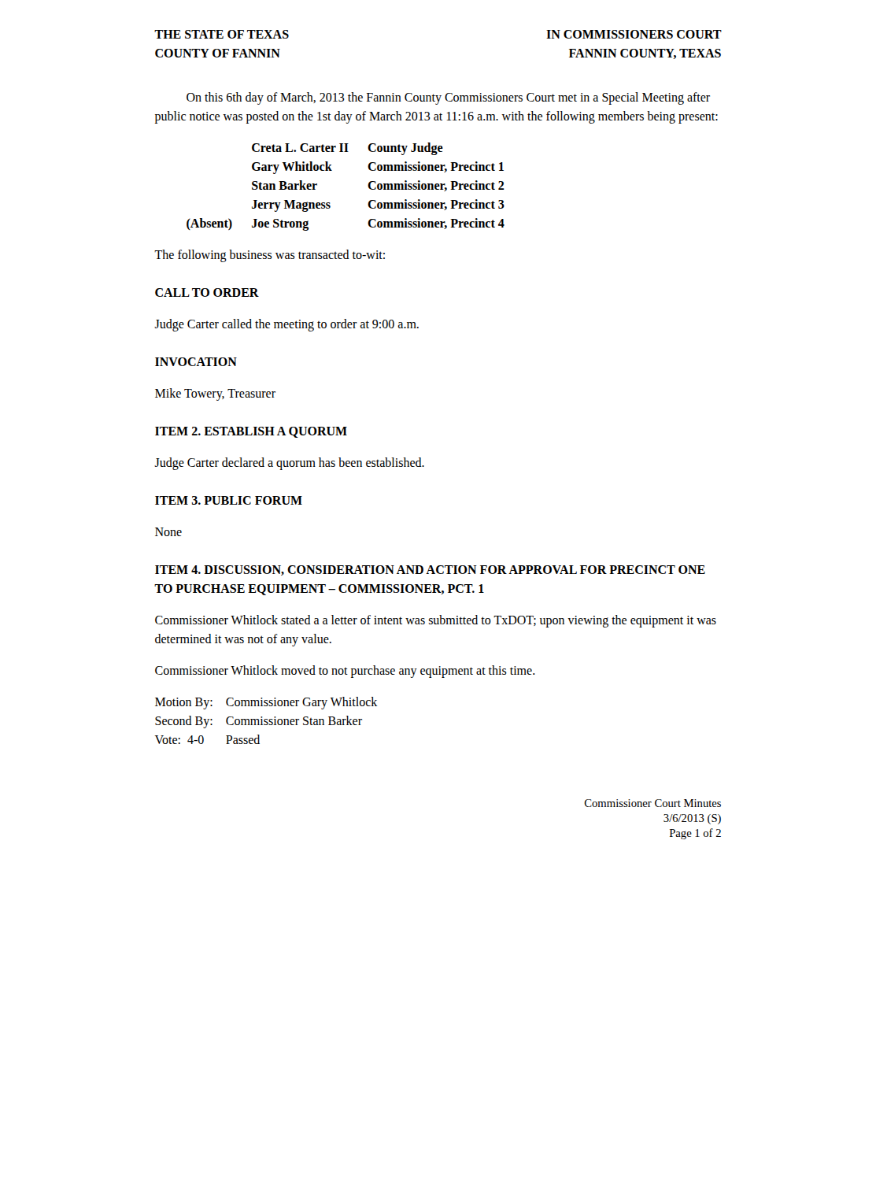THE STATE OF TEXAS
COUNTY OF FANNIN
IN COMMISSIONERS COURT
FANNIN COUNTY, TEXAS
On this 6th day of March, 2013 the Fannin County Commissioners Court met in a Special Meeting after public notice was posted on the 1st day of March 2013 at 11:16 a.m. with the following members being present:
| | Creta L. Carter II | County Judge |
| | Gary Whitlock | Commissioner, Precinct 1 |
| | Stan Barker | Commissioner, Precinct 2 |
| | Jerry Magness | Commissioner, Precinct 3 |
| (Absent) | Joe Strong | Commissioner, Precinct 4 |
The following business was transacted to-wit:
CALL TO ORDER
Judge Carter called the meeting to order at 9:00 a.m.
INVOCATION
Mike Towery, Treasurer
ITEM 2. ESTABLISH A QUORUM
Judge Carter declared a quorum has been established.
ITEM 3. PUBLIC FORUM
None
ITEM 4. DISCUSSION, CONSIDERATION AND ACTION FOR APPROVAL FOR PRECINCT ONE TO PURCHASE EQUIPMENT – COMMISSIONER, PCT. 1
Commissioner Whitlock stated a a letter of intent was submitted to TxDOT; upon viewing the equipment it was determined it was not of any value.
Commissioner Whitlock moved to not purchase any equipment at this time.
| Motion By: | Commissioner Gary Whitlock |
| Second By: | Commissioner Stan Barker |
| Vote: 4-0 | Passed |
Commissioner Court Minutes
3/6/2013 (S)
Page 1 of 2